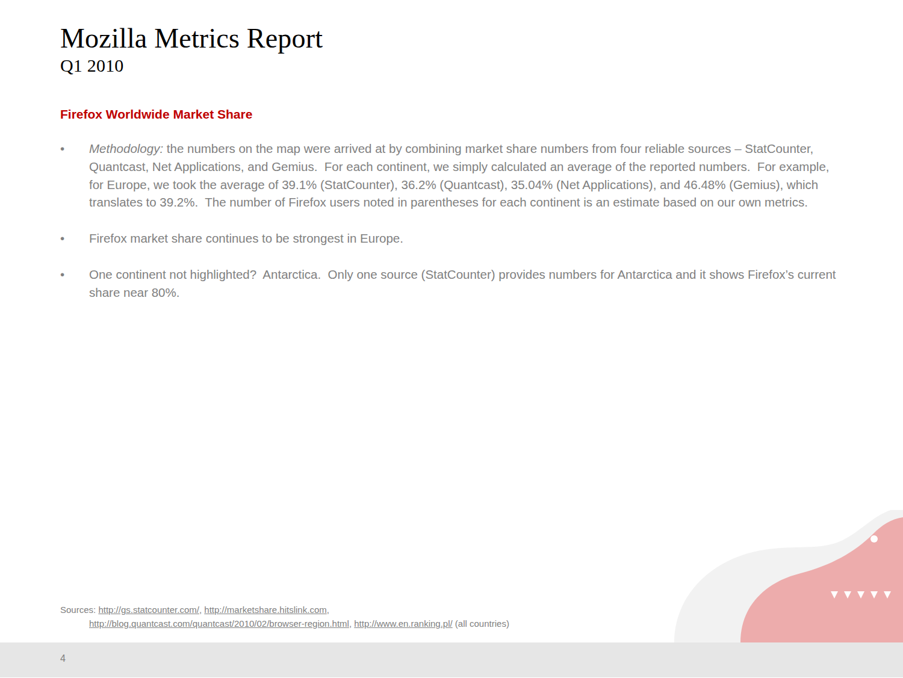Mozilla Metrics Report
Q1 2010
Firefox Worldwide Market Share
Methodology: the numbers on the map were arrived at by combining market share numbers from four reliable sources – StatCounter, Quantcast, Net Applications, and Gemius. For each continent, we simply calculated an average of the reported numbers. For example, for Europe, we took the average of 39.1% (StatCounter), 36.2% (Quantcast), 35.04% (Net Applications), and 46.48% (Gemius), which translates to 39.2%. The number of Firefox users noted in parentheses for each continent is an estimate based on our own metrics.
Firefox market share continues to be strongest in Europe.
One continent not highlighted? Antarctica. Only one source (StatCounter) provides numbers for Antarctica and it shows Firefox’s current share near 80%.
Sources: http://gs.statcounter.com/, http://marketshare.hitslink.com, http://blog.quantcast.com/quantcast/2010/02/browser-region.html, http://www.en.ranking.pl/ (all countries)
4